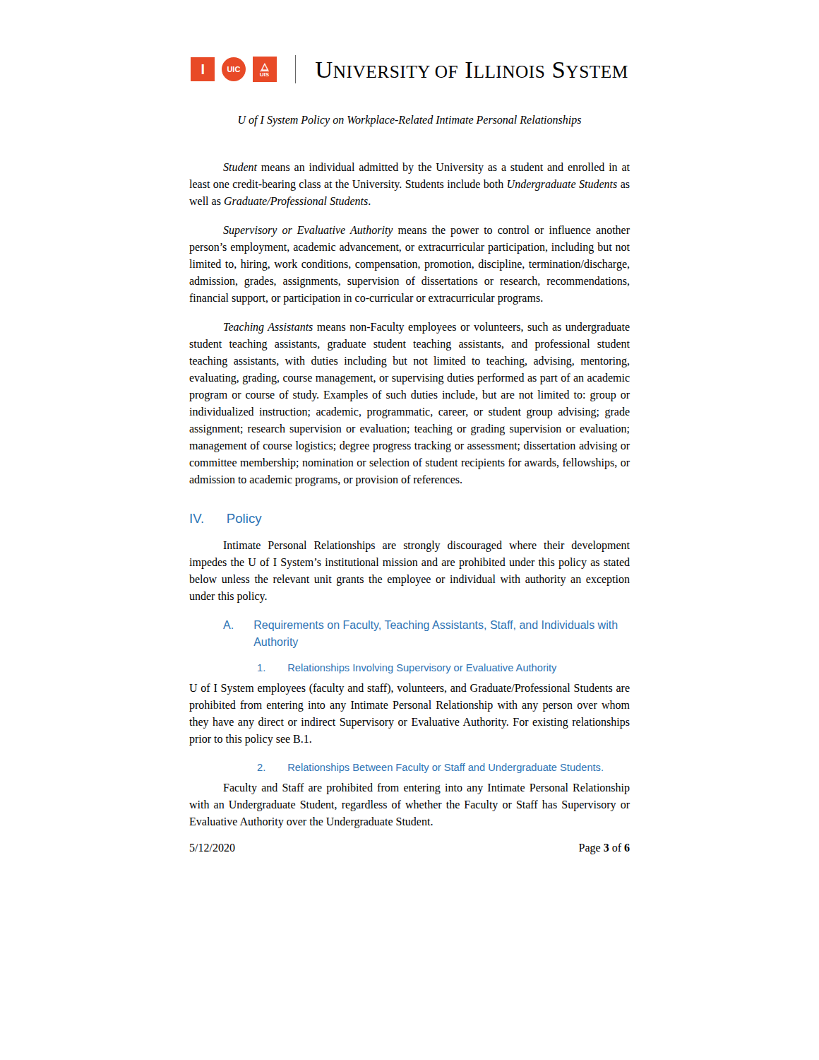I UIC △UIS
UNIVERSITY OF ILLINOIS SYSTEM
U of I System Policy on Workplace-Related Intimate Personal Relationships
Student means an individual admitted by the University as a student and enrolled in at least one credit-bearing class at the University. Students include both Undergraduate Students as well as Graduate/Professional Students.
Supervisory or Evaluative Authority means the power to control or influence another person’s employment, academic advancement, or extracurricular participation, including but not limited to, hiring, work conditions, compensation, promotion, discipline, termination/discharge, admission, grades, assignments, supervision of dissertations or research, recommendations, financial support, or participation in co-curricular or extracurricular programs.
Teaching Assistants means non-Faculty employees or volunteers, such as undergraduate student teaching assistants, graduate student teaching assistants, and professional student teaching assistants, with duties including but not limited to teaching, advising, mentoring, evaluating, grading, course management, or supervising duties performed as part of an academic program or course of study. Examples of such duties include, but are not limited to: group or individualized instruction; academic, programmatic, career, or student group advising; grade assignment; research supervision or evaluation; teaching or grading supervision or evaluation; management of course logistics; degree progress tracking or assessment; dissertation advising or committee membership; nomination or selection of student recipients for awards, fellowships, or admission to academic programs, or provision of references.
IV. Policy
Intimate Personal Relationships are strongly discouraged where their development impedes the U of I System’s institutional mission and are prohibited under this policy as stated below unless the relevant unit grants the employee or individual with authority an exception under this policy.
A. Requirements on Faculty, Teaching Assistants, Staff, and Individuals with Authority
1. Relationships Involving Supervisory or Evaluative Authority
U of I System employees (faculty and staff), volunteers, and Graduate/Professional Students are prohibited from entering into any Intimate Personal Relationship with any person over whom they have any direct or indirect Supervisory or Evaluative Authority. For existing relationships prior to this policy see B.1.
2. Relationships Between Faculty or Staff and Undergraduate Students.
Faculty and Staff are prohibited from entering into any Intimate Personal Relationship with an Undergraduate Student, regardless of whether the Faculty or Staff has Supervisory or Evaluative Authority over the Undergraduate Student.
5/12/2020
Page 3 of 6